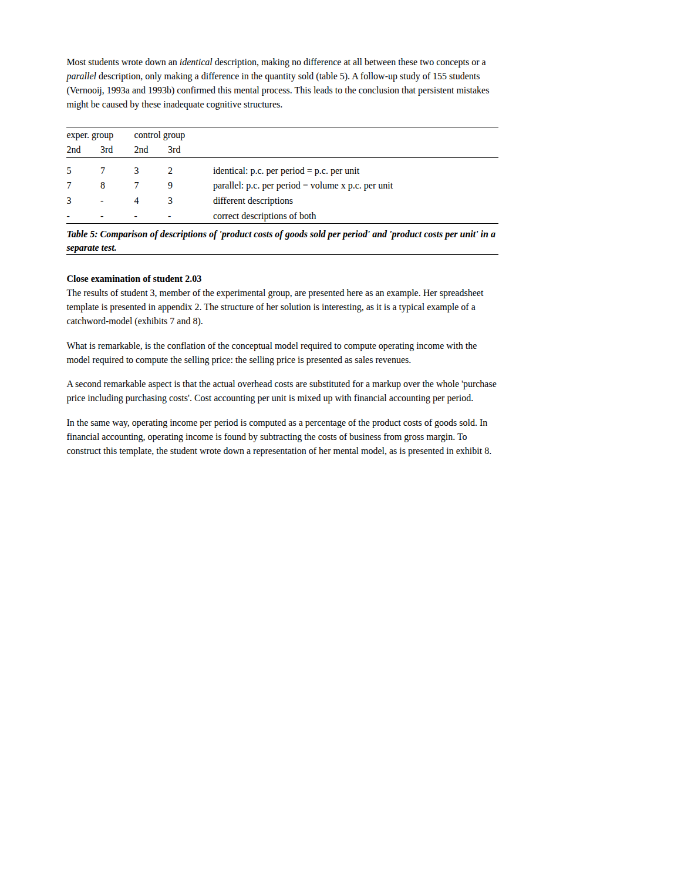Most students wrote down an identical description, making no difference at all between these two concepts or a parallel description, only making a difference in the quantity sold (table 5). A follow-up study of 155 students (Vernooij, 1993a and 1993b) confirmed this mental process. This leads to the conclusion that persistent mistakes might be caused by these inadequate cognitive structures.
| exper. group | control group | |
| 2nd | 3rd | 2nd | 3rd | |
| 5 | 7 | 3 | 2 | identical: p.c. per period = p.c. per unit |
| 7 | 8 | 7 | 9 | parallel: p.c. per period = volume x p.c. per unit |
| 3 | - | 4 | 3 | different descriptions |
| - | - | - | - | correct descriptions of both |
Table 5: Comparison of descriptions of 'product costs of goods sold per period' and 'product costs per unit' in a separate test.
Close examination of student 2.03
The results of student 3, member of the experimental group, are presented here as an example. Her spreadsheet template is presented in appendix 2. The structure of her solution is interesting, as it is a typical example of a catchword-model (exhibits 7 and 8).
What is remarkable, is the conflation of the conceptual model required to compute operating income with the model required to compute the selling price: the selling price is presented as sales revenues.
A second remarkable aspect is that the actual overhead costs are substituted for a markup over the whole 'purchase price including purchasing costs'. Cost accounting per unit is mixed up with financial accounting per period.
In the same way, operating income per period is computed as a percentage of the product costs of goods sold. In financial accounting, operating income is found by subtracting the costs of business from gross margin. To construct this template, the student wrote down a representation of her mental model, as is presented in exhibit 8.